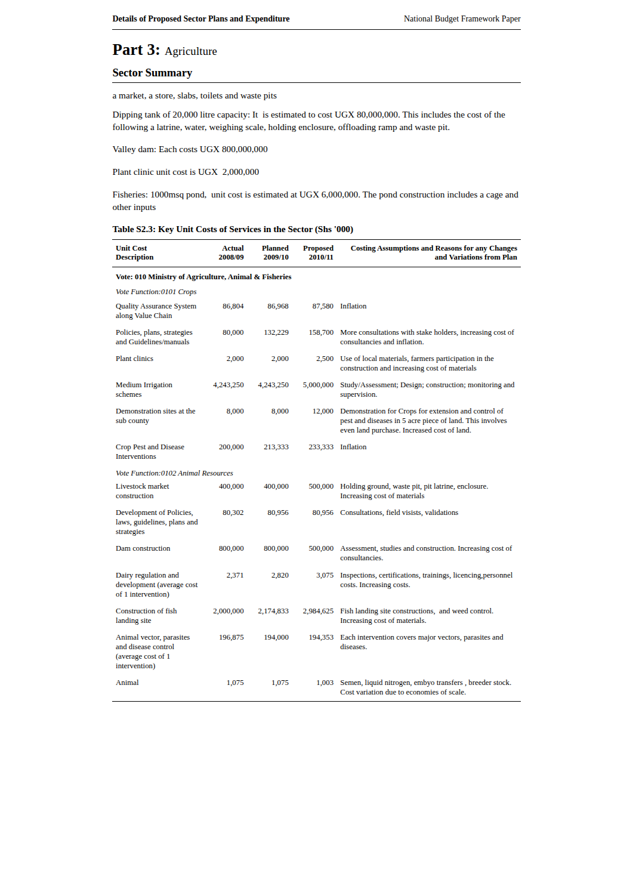Details of Proposed Sector Plans and Expenditure
National Budget Framework Paper
Part 3: Agriculture
Sector Summary
a market, a store, slabs, toilets and waste pits
Dipping tank of 20,000 litre capacity: It is estimated to cost UGX 80,000,000. This includes the cost of the following a latrine, water, weighing scale, holding enclosure, offloading ramp and waste pit.
Valley dam: Each costs UGX 800,000,000
Plant clinic unit cost is UGX 2,000,000
Fisheries: 1000msq pond, unit cost is estimated at UGX 6,000,000. The pond construction includes a cage and other inputs
Table S2.3: Key Unit Costs of Services in the Sector (Shs '000)
| Unit Cost Description | Actual 2008/09 | Planned 2009/10 | Proposed 2010/11 | Costing Assumptions and Reasons for any Changes and Variations from Plan |
| --- | --- | --- | --- | --- |
| Vote: 010 Ministry of Agriculture, Animal & Fisheries |
| Vote Function:0101 Crops |
| Quality Assurance System along Value Chain | 86,804 | 86,968 | 87,580 | Inflation |
| Policies, plans, strategies and Guidelines/manuals | 80,000 | 132,229 | 158,700 | More consultations with stake holders, increasing cost of consultancies and inflation. |
| Plant clinics | 2,000 | 2,000 | 2,500 | Use of local materials, farmers participation in the construction and increasing cost of materials |
| Medium Irrigation schemes | 4,243,250 | 4,243,250 | 5,000,000 | Study/Assessment; Design; construction; monitoring and supervision. |
| Demonstration sites at the sub county | 8,000 | 8,000 | 12,000 | Demonstration for Crops for extension and control of pest and diseases in 5 acre piece of land. This involves even land purchase. Increased cost of land. |
| Crop Pest and Disease Interventions | 200,000 | 213,333 | 233,333 | Inflation |
| Vote Function:0102 Animal Resources |
| Livestock market construction | 400,000 | 400,000 | 500,000 | Holding ground, waste pit, pit latrine, enclosure. Increasing cost of materials |
| Development of Policies, laws, guidelines, plans and strategies | 80,302 | 80,956 | 80,956 | Consultations, field visists, validations |
| Dam construction | 800,000 | 800,000 | 500,000 | Assessment, studies and construction. Increasing cost of consultancies. |
| Dairy regulation and development (average cost of 1 intervention) | 2,371 | 2,820 | 3,075 | Inspections, certifications, trainings, licencing,personnel costs. Increasing costs. |
| Construction of fish landing site | 2,000,000 | 2,174,833 | 2,984,625 | Fish landing site constructions, and weed control. Increasing cost of materials. |
| Animal vector, parasites and disease control (average cost of 1 intervention) | 196,875 | 194,000 | 194,353 | Each intervention covers major vectors, parasites and diseases. |
| Animal | 1,075 | 1,075 | 1,003 | Semen, liquid nitrogen, embyo transfers , breeder stock. Cost variation due to economies of scale. |